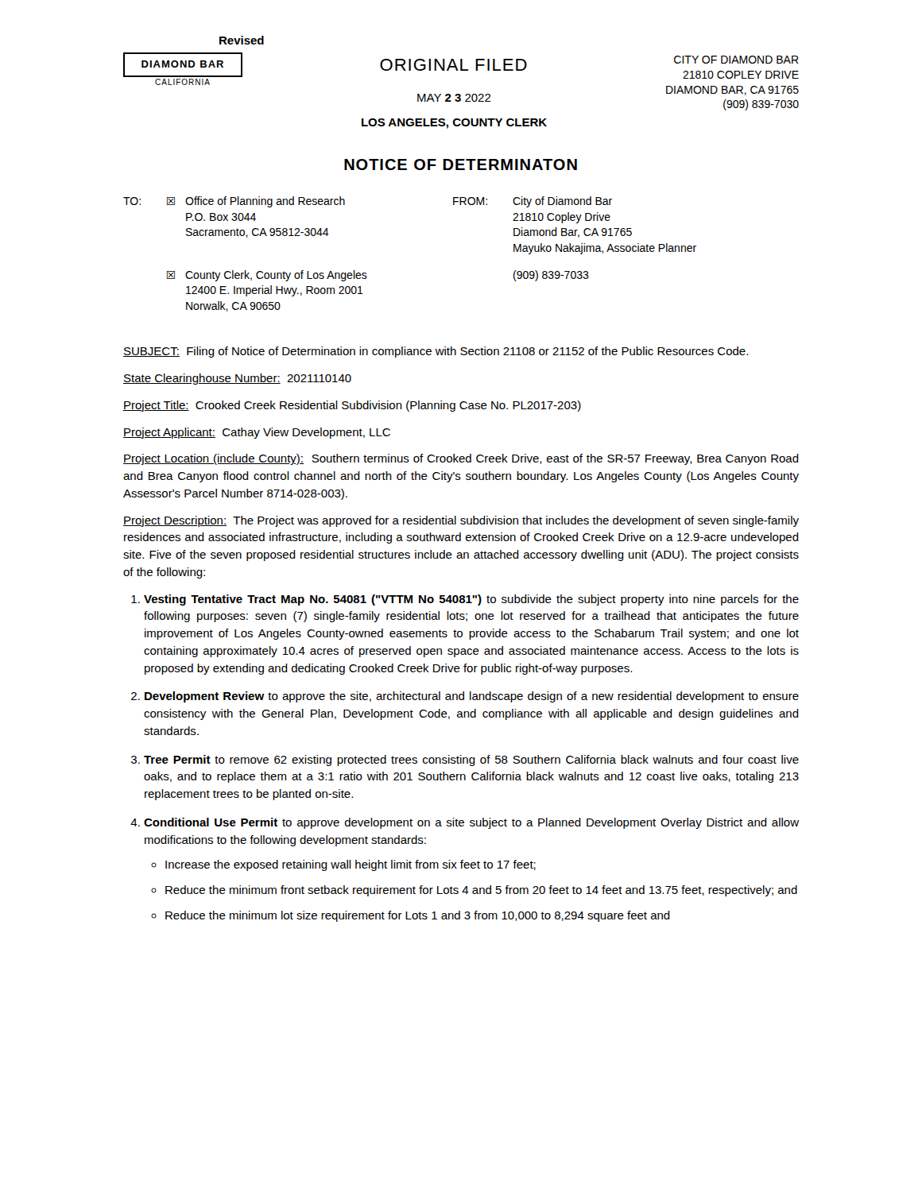Revised
DIAMOND BAR
CALIFORNIA
ORIGINAL FILED
MAY 2 3 2022
LOS ANGELES, COUNTY CLERK
CITY OF DIAMOND BAR
21810 COPLEY DRIVE
DIAMOND BAR, CA 91765
(909) 839-7030
NOTICE OF DETERMINATON
| TO: | ☒ | Office of Planning and Research P.O. Box 3044 Sacramento, CA 95812-3044 | FROM: | City of Diamond Bar 21810 Copley Drive Diamond Bar, CA 91765 Mayuko Nakajima, Associate Planner |
| | ☒ | County Clerk, County of Los Angeles 12400 E. Imperial Hwy., Room 2001 Norwalk, CA 90650 | | (909) 839-7033 |
SUBJECT: Filing of Notice of Determination in compliance with Section 21108 or 21152 of the Public Resources Code.
State Clearinghouse Number: 2021110140
Project Title: Crooked Creek Residential Subdivision (Planning Case No. PL2017-203)
Project Applicant: Cathay View Development, LLC
Project Location (include County): Southern terminus of Crooked Creek Drive, east of the SR-57 Freeway, Brea Canyon Road and Brea Canyon flood control channel and north of the City's southern boundary. Los Angeles County (Los Angeles County Assessor's Parcel Number 8714-028-003).
Project Description: The Project was approved for a residential subdivision that includes the development of seven single-family residences and associated infrastructure, including a southward extension of Crooked Creek Drive on a 12.9-acre undeveloped site. Five of the seven proposed residential structures include an attached accessory dwelling unit (ADU). The project consists of the following:
Vesting Tentative Tract Map No. 54081 ("VTTM No 54081") to subdivide the subject property into nine parcels for the following purposes: seven (7) single-family residential lots; one lot reserved for a trailhead that anticipates the future improvement of Los Angeles County-owned easements to provide access to the Schabarum Trail system; and one lot containing approximately 10.4 acres of preserved open space and associated maintenance access. Access to the lots is proposed by extending and dedicating Crooked Creek Drive for public right-of-way purposes.
Development Review to approve the site, architectural and landscape design of a new residential development to ensure consistency with the General Plan, Development Code, and compliance with all applicable and design guidelines and standards.
Tree Permit to remove 62 existing protected trees consisting of 58 Southern California black walnuts and four coast live oaks, and to replace them at a 3:1 ratio with 201 Southern California black walnuts and 12 coast live oaks, totaling 213 replacement trees to be planted on-site.
Conditional Use Permit to approve development on a site subject to a Planned Development Overlay District and allow modifications to the following development standards:
Increase the exposed retaining wall height limit from six feet to 17 feet;
Reduce the minimum front setback requirement for Lots 4 and 5 from 20 feet to 14 feet and 13.75 feet, respectively; and
Reduce the minimum lot size requirement for Lots 1 and 3 from 10,000 to 8,294 square feet and